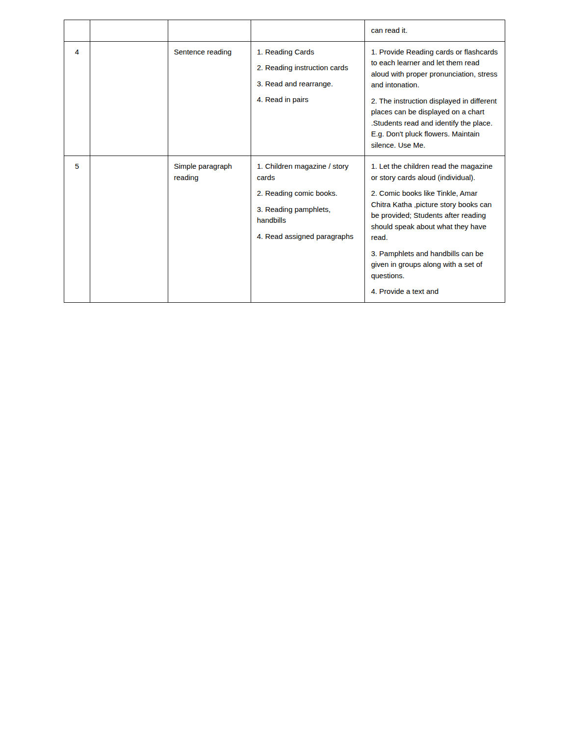| | | | | can read it. |
| 4 | | Sentence reading | 1. Reading Cards 2. Reading instruction cards 3. Read and rearrange. 4. Read in pairs | 1. Provide Reading cards or flashcards to each learner and let them read aloud with proper pronunciation, stress and intonation. 2. The instruction displayed in different places can be displayed on a chart .Students read and identify the place. E.g. Don't pluck flowers. Maintain silence. Use Me. |
| 5 | | Simple paragraph reading | 1. Children magazine / story cards 2. Reading comic books. 3. Reading pamphlets, handbills 4. Read assigned paragraphs | 1. Let the children read the magazine or story cards aloud (individual). 2. Comic books like Tinkle, Amar Chitra Katha ,picture story books can be provided; Students after reading should speak about what they have read. 3. Pamphlets and handbills can be given in groups along with a set of questions. 4. Provide a text and |